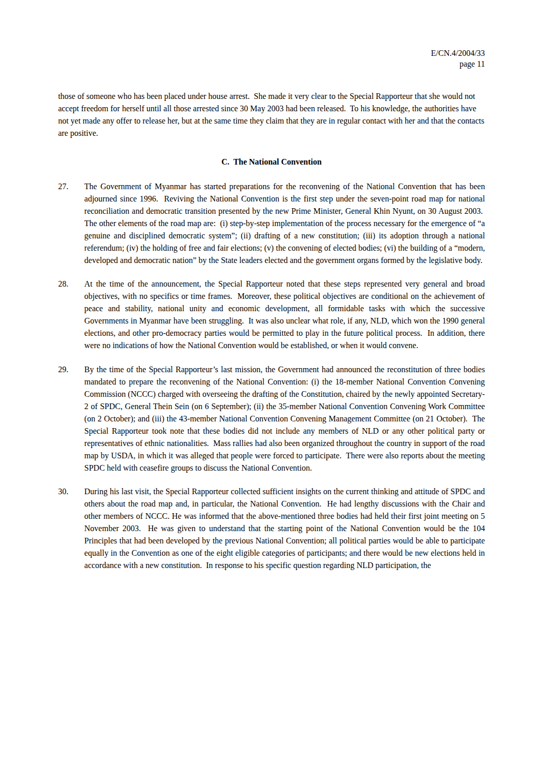E/CN.4/2004/33
page 11
those of someone who has been placed under house arrest. She made it very clear to the Special Rapporteur that she would not accept freedom for herself until all those arrested since 30 May 2003 had been released. To his knowledge, the authorities have not yet made any offer to release her, but at the same time they claim that they are in regular contact with her and that the contacts are positive.
C. The National Convention
27.
The Government of Myanmar has started preparations for the reconvening of the National Convention that has been adjourned since 1996. Reviving the National Convention is the first step under the seven-point road map for national reconciliation and democratic transition presented by the new Prime Minister, General Khin Nyunt, on 30 August 2003. The other elements of the road map are: (i) step-by-step implementation of the process necessary for the emergence of “a genuine and disciplined democratic system”; (ii) drafting of a new constitution; (iii) its adoption through a national referendum; (iv) the holding of free and fair elections; (v) the convening of elected bodies; (vi) the building of a “modern, developed and democratic nation” by the State leaders elected and the government organs formed by the legislative body.
28.
At the time of the announcement, the Special Rapporteur noted that these steps represented very general and broad objectives, with no specifics or time frames. Moreover, these political objectives are conditional on the achievement of peace and stability, national unity and economic development, all formidable tasks with which the successive Governments in Myanmar have been struggling. It was also unclear what role, if any, NLD, which won the 1990 general elections, and other pro-democracy parties would be permitted to play in the future political process. In addition, there were no indications of how the National Convention would be established, or when it would convene.
29.
By the time of the Special Rapporteur’s last mission, the Government had announced the reconstitution of three bodies mandated to prepare the reconvening of the National Convention: (i) the 18-member National Convention Convening Commission (NCCC) charged with overseeing the drafting of the Constitution, chaired by the newly appointed Secretary-2 of SPDC, General Thein Sein (on 6 September); (ii) the 35-member National Convention Convening Work Committee (on 2 October); and (iii) the 43-member National Convention Convening Management Committee (on 21 October). The Special Rapporteur took note that these bodies did not include any members of NLD or any other political party or representatives of ethnic nationalities. Mass rallies had also been organized throughout the country in support of the road map by USDA, in which it was alleged that people were forced to participate. There were also reports about the meeting SPDC held with ceasefire groups to discuss the National Convention.
30.
During his last visit, the Special Rapporteur collected sufficient insights on the current thinking and attitude of SPDC and others about the road map and, in particular, the National Convention. He had lengthy discussions with the Chair and other members of NCCC. He was informed that the above-mentioned three bodies had held their first joint meeting on 5 November 2003. He was given to understand that the starting point of the National Convention would be the 104 Principles that had been developed by the previous National Convention; all political parties would be able to participate equally in the Convention as one of the eight eligible categories of participants; and there would be new elections held in accordance with a new constitution. In response to his specific question regarding NLD participation, the